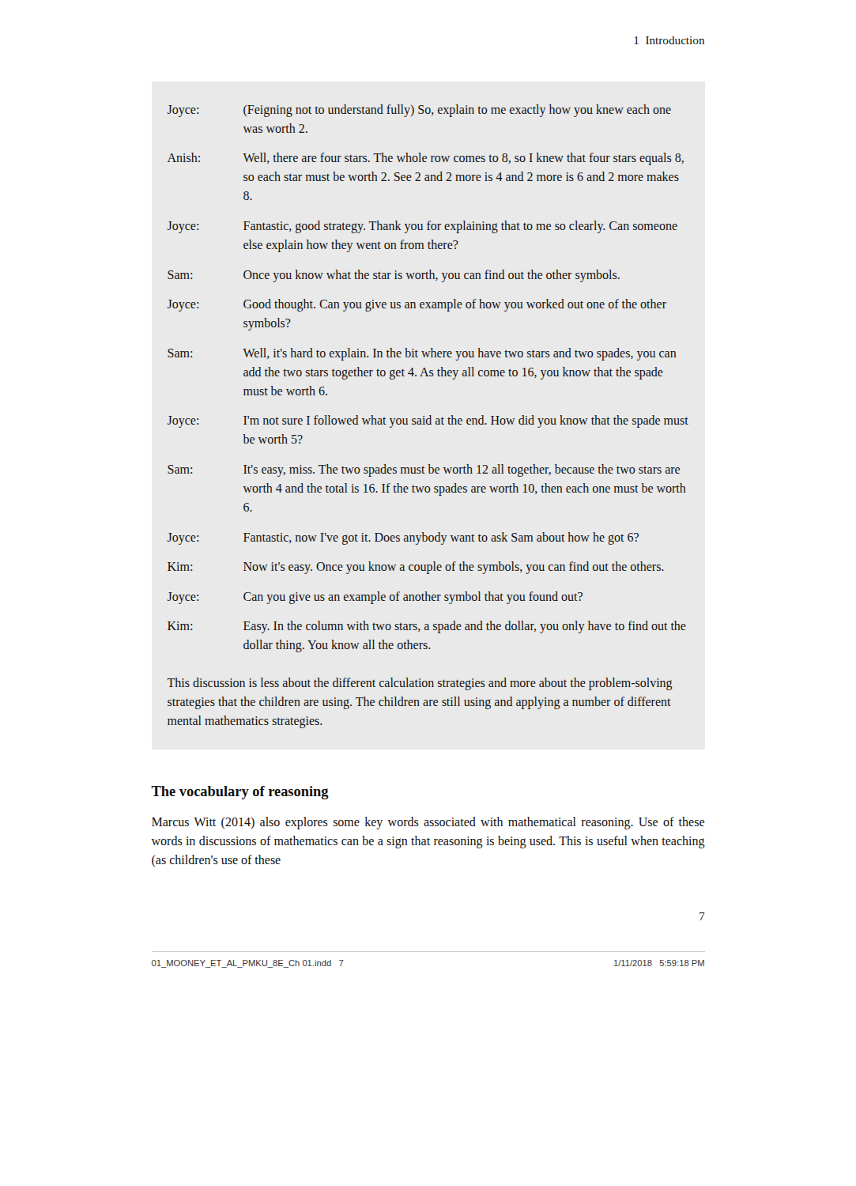1 Introduction
Joyce:
(Feigning not to understand fully) So, explain to me exactly how you knew each one was worth 2.
Anish:
Well, there are four stars. The whole row comes to 8, so I knew that four stars equals 8, so each star must be worth 2. See 2 and 2 more is 4 and 2 more is 6 and 2 more makes 8.
Joyce:
Fantastic, good strategy. Thank you for explaining that to me so clearly. Can someone else explain how they went on from there?
Sam:
Once you know what the star is worth, you can find out the other symbols.
Joyce:
Good thought. Can you give us an example of how you worked out one of the other symbols?
Sam:
Well, it's hard to explain. In the bit where you have two stars and two spades, you can add the two stars together to get 4. As they all come to 16, you know that the spade must be worth 6.
Joyce:
I'm not sure I followed what you said at the end. How did you know that the spade must be worth 5?
Sam:
It's easy, miss. The two spades must be worth 12 all together, because the two stars are worth 4 and the total is 16. If the two spades are worth 10, then each one must be worth 6.
Joyce:
Fantastic, now I've got it. Does anybody want to ask Sam about how he got 6?
Kim:
Now it's easy. Once you know a couple of the symbols, you can find out the others.
Joyce:
Can you give us an example of another symbol that you found out?
Kim:
Easy. In the column with two stars, a spade and the dollar, you only have to find out the dollar thing. You know all the others.
This discussion is less about the different calculation strategies and more about the problem-solving strategies that the children are using. The children are still using and applying a number of different mental mathematics strategies.
The vocabulary of reasoning
Marcus Witt (2014) also explores some key words associated with mathematical reasoning. Use of these words in discussions of mathematics can be a sign that reasoning is being used. This is useful when teaching (as children's use of these
7
01_MOONEY_ET_AL_PMKU_8E_Ch 01.indd 7 1/11/2018 5:59:18 PM